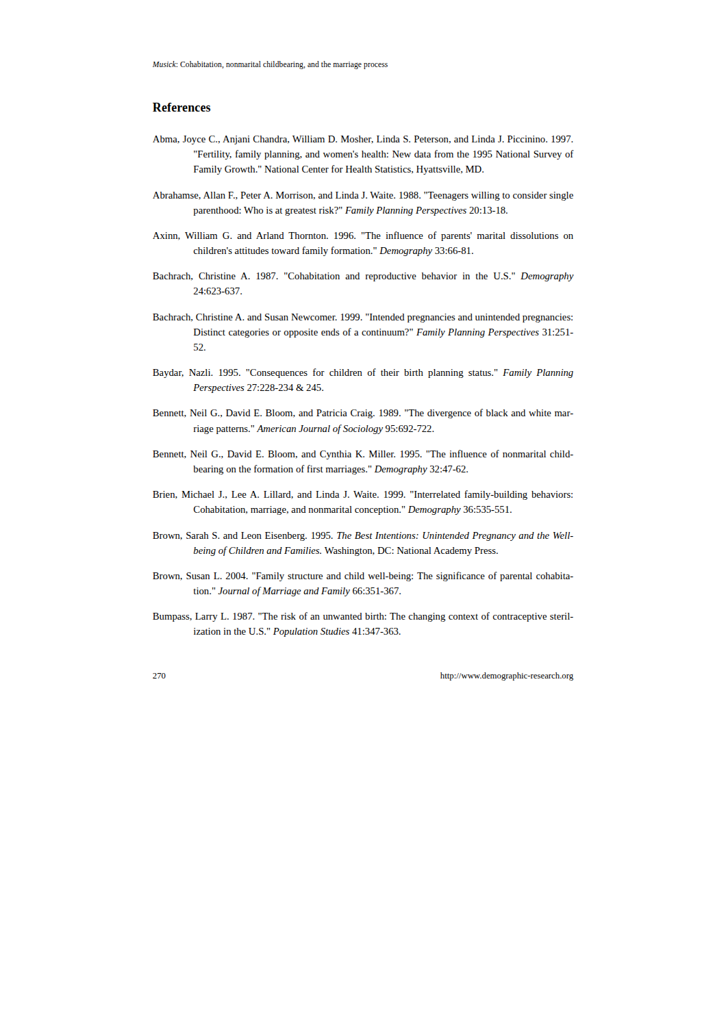Musick: Cohabitation, nonmarital childbearing, and the marriage process
References
Abma, Joyce C., Anjani Chandra, William D. Mosher, Linda S. Peterson, and Linda J. Piccinino. 1997. "Fertility, family planning, and women's health: New data from the 1995 National Survey of Family Growth." National Center for Health Statistics, Hyattsville, MD.
Abrahamse, Allan F., Peter A. Morrison, and Linda J. Waite. 1988. "Teenagers willing to consider single parenthood: Who is at greatest risk?" Family Planning Perspectives 20:13-18.
Axinn, William G. and Arland Thornton. 1996. "The influence of parents' marital dissolutions on children's attitudes toward family formation." Demography 33:66-81.
Bachrach, Christine A. 1987. "Cohabitation and reproductive behavior in the U.S." Demography 24:623-637.
Bachrach, Christine A. and Susan Newcomer. 1999. "Intended pregnancies and unintended pregnancies: Distinct categories or opposite ends of a continuum?" Family Planning Perspectives 31:251-52.
Baydar, Nazli. 1995. "Consequences for children of their birth planning status." Family Planning Perspectives 27:228-234 & 245.
Bennett, Neil G., David E. Bloom, and Patricia Craig. 1989. "The divergence of black and white marriage patterns." American Journal of Sociology 95:692-722.
Bennett, Neil G., David E. Bloom, and Cynthia K. Miller. 1995. "The influence of nonmarital childbearing on the formation of first marriages." Demography 32:47-62.
Brien, Michael J., Lee A. Lillard, and Linda J. Waite. 1999. "Interrelated family-building behaviors: Cohabitation, marriage, and nonmarital conception." Demography 36:535-551.
Brown, Sarah S. and Leon Eisenberg. 1995. The Best Intentions: Unintended Pregnancy and the Well-being of Children and Families. Washington, DC: National Academy Press.
Brown, Susan L. 2004. "Family structure and child well-being: The significance of parental cohabitation." Journal of Marriage and Family 66:351-367.
Bumpass, Larry L. 1987. "The risk of an unwanted birth: The changing context of contraceptive sterilization in the U.S." Population Studies 41:347-363.
270 http://www.demographic-research.org